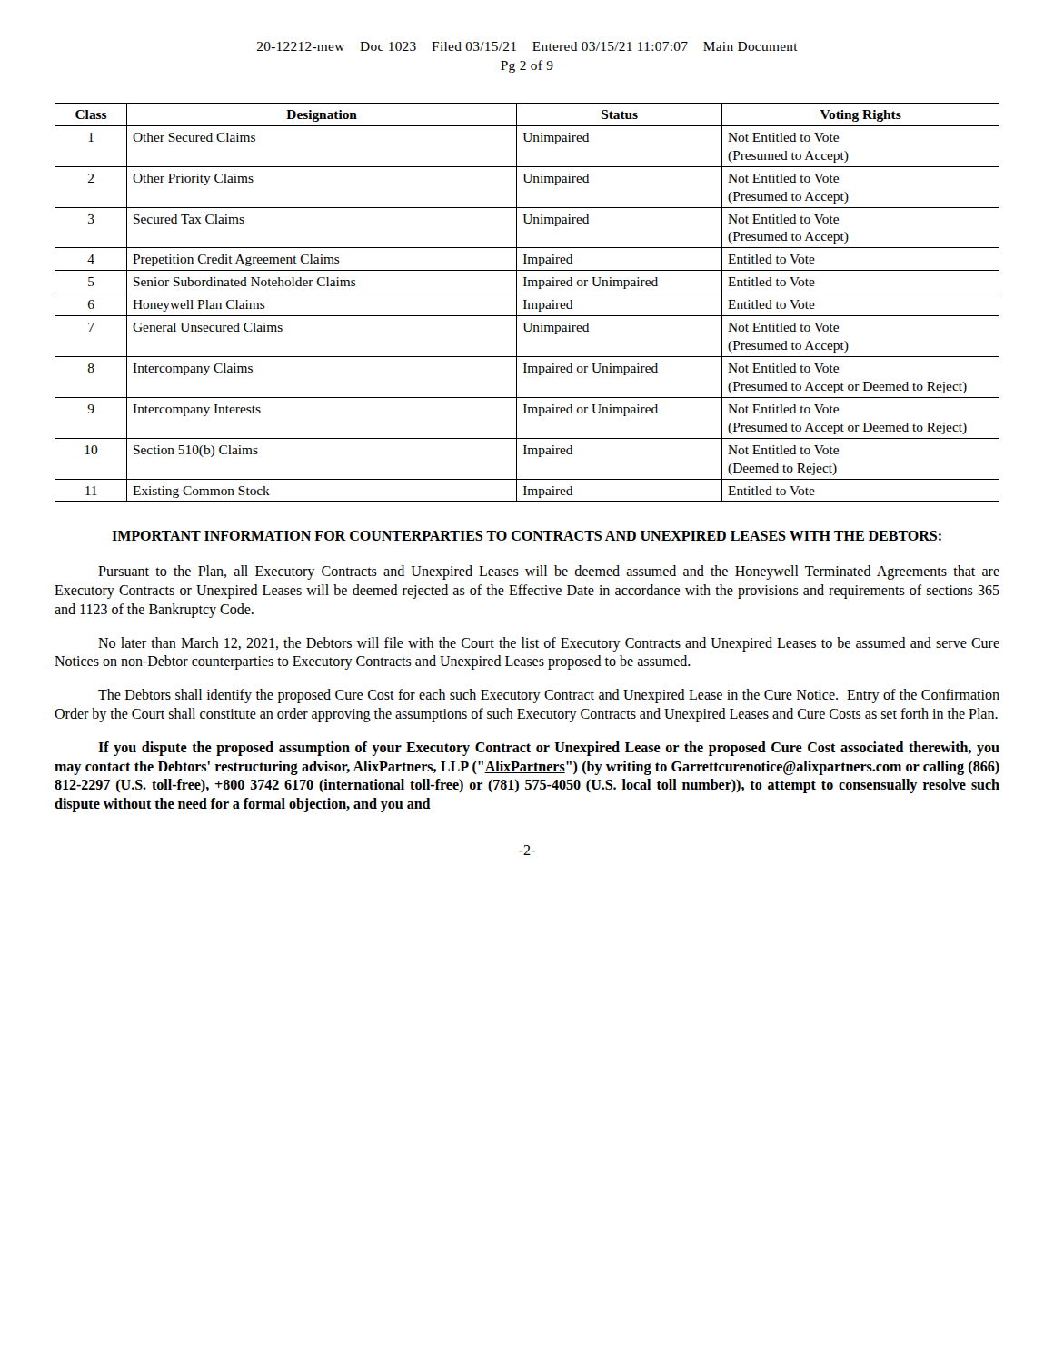20-12212-mew Doc 1023 Filed 03/15/21 Entered 03/15/21 11:07:07 Main Document
Pg 2 of 9
| Class | Designation | Status | Voting Rights |
| --- | --- | --- | --- |
| 1 | Other Secured Claims | Unimpaired | Not Entitled to Vote (Presumed to Accept) |
| 2 | Other Priority Claims | Unimpaired | Not Entitled to Vote (Presumed to Accept) |
| 3 | Secured Tax Claims | Unimpaired | Not Entitled to Vote (Presumed to Accept) |
| 4 | Prepetition Credit Agreement Claims | Impaired | Entitled to Vote |
| 5 | Senior Subordinated Noteholder Claims | Impaired or Unimpaired | Entitled to Vote |
| 6 | Honeywell Plan Claims | Impaired | Entitled to Vote |
| 7 | General Unsecured Claims | Unimpaired | Not Entitled to Vote (Presumed to Accept) |
| 8 | Intercompany Claims | Impaired or Unimpaired | Not Entitled to Vote (Presumed to Accept or Deemed to Reject) |
| 9 | Intercompany Interests | Impaired or Unimpaired | Not Entitled to Vote (Presumed to Accept or Deemed to Reject) |
| 10 | Section 510(b) Claims | Impaired | Not Entitled to Vote (Deemed to Reject) |
| 11 | Existing Common Stock | Impaired | Entitled to Vote |
Important Information for Counterparties to Contracts and Unexpired Leases with the Debtors:
Pursuant to the Plan, all Executory Contracts and Unexpired Leases will be deemed assumed and the Honeywell Terminated Agreements that are Executory Contracts or Unexpired Leases will be deemed rejected as of the Effective Date in accordance with the provisions and requirements of sections 365 and 1123 of the Bankruptcy Code.
No later than March 12, 2021, the Debtors will file with the Court the list of Executory Contracts and Unexpired Leases to be assumed and serve Cure Notices on non-Debtor counterparties to Executory Contracts and Unexpired Leases proposed to be assumed.
The Debtors shall identify the proposed Cure Cost for each such Executory Contract and Unexpired Lease in the Cure Notice. Entry of the Confirmation Order by the Court shall constitute an order approving the assumptions of such Executory Contracts and Unexpired Leases and Cure Costs as set forth in the Plan.
If you dispute the proposed assumption of your Executory Contract or Unexpired Lease or the proposed Cure Cost associated therewith, you may contact the Debtors' restructuring advisor, AlixPartners, LLP ("AlixPartners") (by writing to Garrettcurenotice@alixpartners.com or calling (866) 812-2297 (U.S. toll-free), +800 3742 6170 (international toll-free) or (781) 575-4050 (U.S. local toll number)), to attempt to consensually resolve such dispute without the need for a formal objection, and you and
-2-